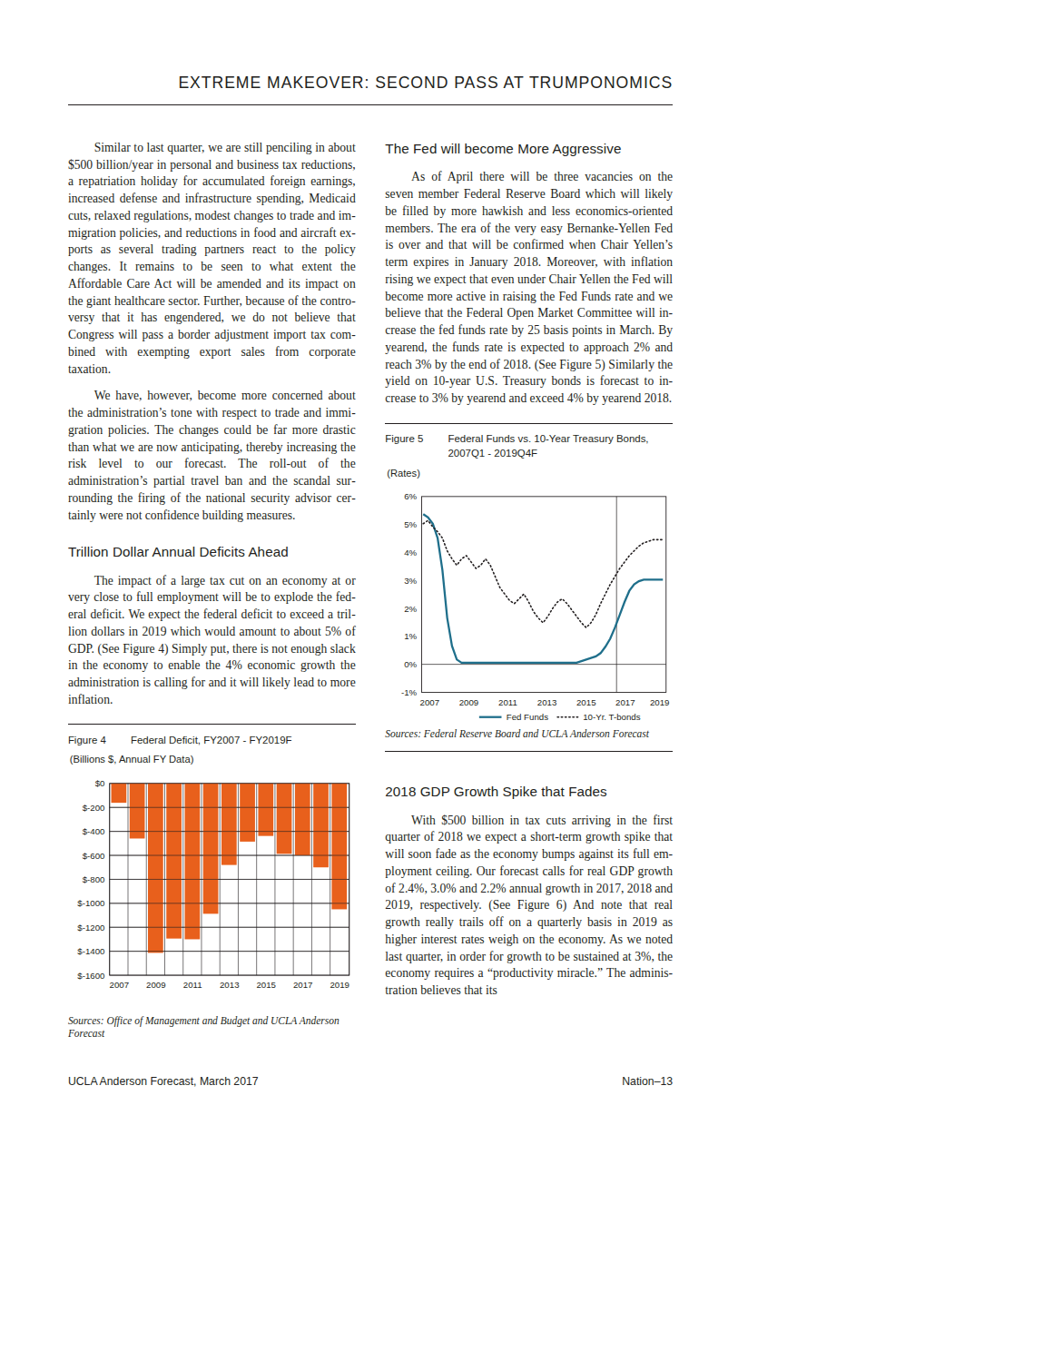Extreme Makeover: Second Pass at Trumponomics
Similar to last quarter, we are still penciling in about $500 billion/year in personal and business tax reductions, a repatriation holiday for accumulated foreign earnings, increased defense and infrastructure spending, Medicaid cuts, relaxed regulations, modest changes to trade and immigration policies, and reductions in food and aircraft exports as several trading partners react to the policy changes. It remains to be seen to what extent the Affordable Care Act will be amended and its impact on the giant healthcare sector. Further, because of the controversy that it has engendered, we do not believe that Congress will pass a border adjustment import tax combined with exempting export sales from corporate taxation.
We have, however, become more concerned about the administration’s tone with respect to trade and immigration policies. The changes could be far more drastic than what we are now anticipating, thereby increasing the risk level to our forecast. The roll-out of the administration’s partial travel ban and the scandal surrounding the firing of the national security advisor certainly were not confidence building measures.
Trillion Dollar Annual Deficits Ahead
The impact of a large tax cut on an economy at or very close to full employment will be to explode the federal deficit. We expect the federal deficit to exceed a trillion dollars in 2019 which would amount to about 5% of GDP. (See Figure 4) Simply put, there is not enough slack in the economy to enable the 4% economic growth the administration is calling for and it will likely lead to more inflation.
Figure 4
Federal Deficit, FY2007 - FY2019F
(Billions $, Annual FY Data)
$0 $-200 $-400 $-600 $-800 $-1000 $-1200 $-1400 $-1600 2007 2009 2011 2013 2015 2017 2019
Sources: Office of Management and Budget and UCLA Anderson Forecast
The Fed will become More Aggressive
As of April there will be three vacancies on the seven member Federal Reserve Board which will likely be filled by more hawkish and less economics-oriented members. The era of the very easy Bernanke-Yellen Fed is over and that will be confirmed when Chair Yellen’s term expires in January 2018. Moreover, with inflation rising we expect that even under Chair Yellen the Fed will become more active in raising the Fed Funds rate and we believe that the Federal Open Market Committee will increase the fed funds rate by 25 basis points in March. By yearend, the funds rate is expected to approach 2% and reach 3% by the end of 2018. (See Figure 5) Similarly the yield on 10-year U.S. Treasury bonds is forecast to increase to 3% by yearend and exceed 4% by yearend 2018.
Figure 5
Federal Funds vs. 10-Year Treasury Bonds,
2007Q1 - 2019Q4F
(Rates)
6% 5% 4% 3% 2% 1% 0% -1% 2007 2009 2011 2013 2015 2017 2019 Fed Funds 10-Yr. T-bonds
Sources: Federal Reserve Board and UCLA Anderson Forecast
2018 GDP Growth Spike that Fades
With $500 billion in tax cuts arriving in the first quarter of 2018 we expect a short-term growth spike that will soon fade as the economy bumps against its full employment ceiling. Our forecast calls for real GDP growth of 2.4%, 3.0% and 2.2% annual growth in 2017, 2018 and 2019, respectively. (See Figure 6) And note that real growth really trails off on a quarterly basis in 2019 as higher interest rates weigh on the economy. As we noted last quarter, in order for growth to be sustained at 3%, the economy requires a “productivity miracle.” The administration believes that its
UCLA Anderson Forecast, March 2017
Nation–13